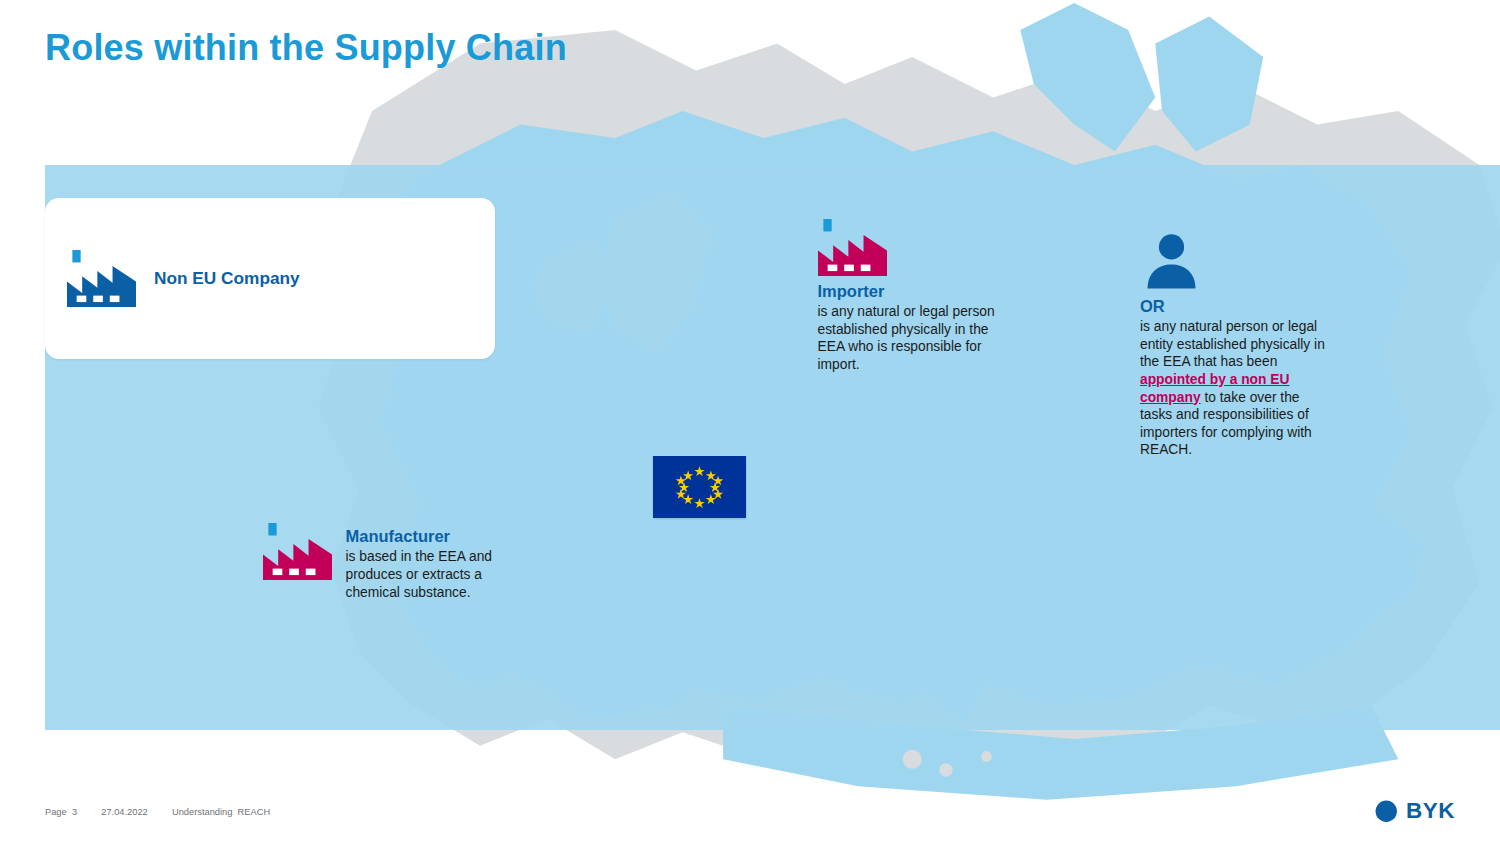Roles within the Supply Chain
Non EU Company
Importer
is any natural or legal person established physically in the EEA who is responsible for import.
OR
is any natural person or legal entity established physically in the EEA that has been appointed by a non EU company to take over the tasks and responsibilities of importers for complying with REACH.
Manufacturer
is based in the EEA and produces or extracts a chemical substance.
Page 3 27.04.2022 Understanding REACH
BYK